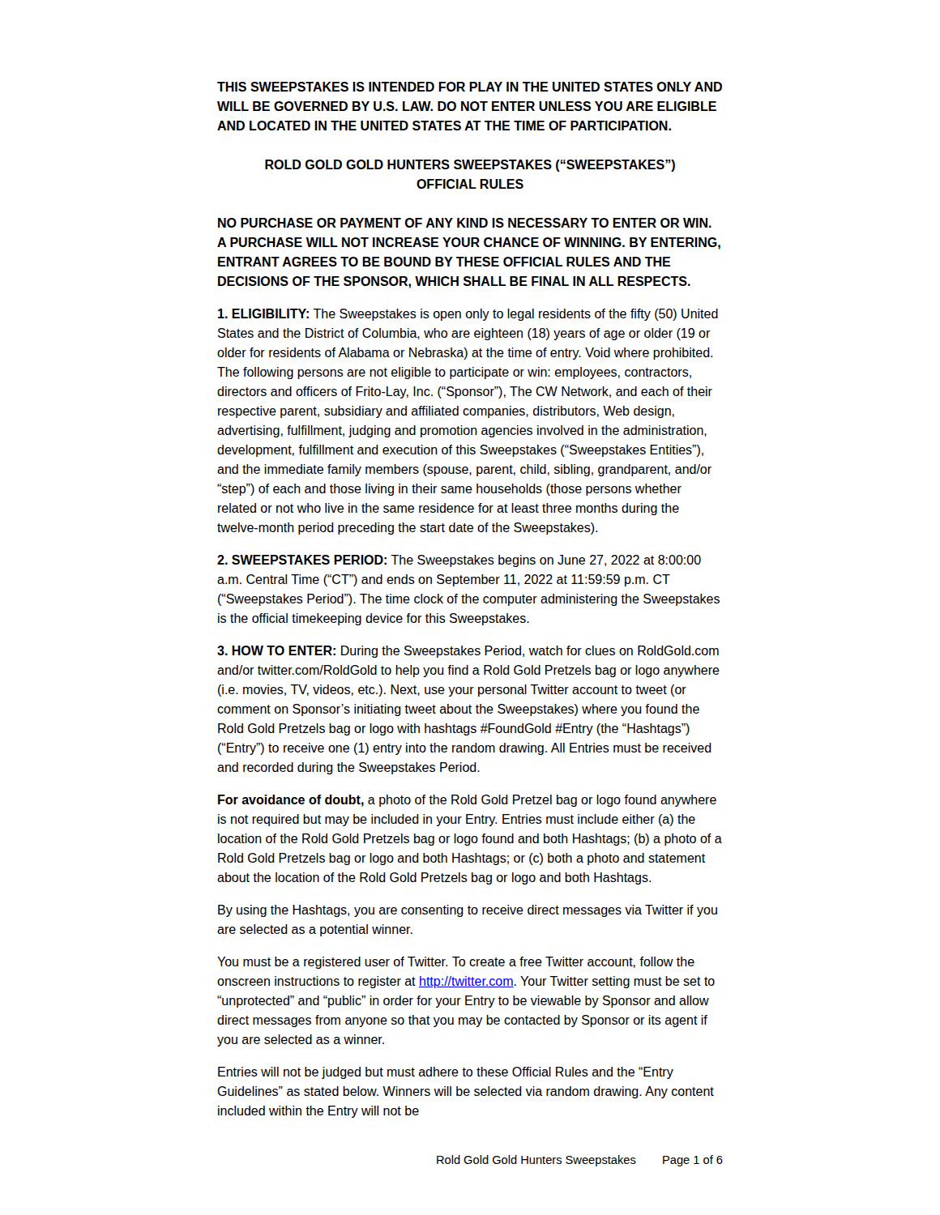THIS SWEEPSTAKES IS INTENDED FOR PLAY IN THE UNITED STATES ONLY AND WILL BE GOVERNED BY U.S. LAW. DO NOT ENTER UNLESS YOU ARE ELIGIBLE AND LOCATED IN THE UNITED STATES AT THE TIME OF PARTICIPATION.
ROLD GOLD GOLD HUNTERS SWEEPSTAKES (“SWEEPSTAKES”)
OFFICIAL RULES
NO PURCHASE OR PAYMENT OF ANY KIND IS NECESSARY TO ENTER OR WIN. A PURCHASE WILL NOT INCREASE YOUR CHANCE OF WINNING. BY ENTERING, ENTRANT AGREES TO BE BOUND BY THESE OFFICIAL RULES AND THE DECISIONS OF THE SPONSOR, WHICH SHALL BE FINAL IN ALL RESPECTS.
1. ELIGIBILITY: The Sweepstakes is open only to legal residents of the fifty (50) United States and the District of Columbia, who are eighteen (18) years of age or older (19 or older for residents of Alabama or Nebraska) at the time of entry. Void where prohibited. The following persons are not eligible to participate or win: employees, contractors, directors and officers of Frito-Lay, Inc. (“Sponsor”), The CW Network, and each of their respective parent, subsidiary and affiliated companies, distributors, Web design, advertising, fulfillment, judging and promotion agencies involved in the administration, development, fulfillment and execution of this Sweepstakes (“Sweepstakes Entities”), and the immediate family members (spouse, parent, child, sibling, grandparent, and/or “step”) of each and those living in their same households (those persons whether related or not who live in the same residence for at least three months during the twelve-month period preceding the start date of the Sweepstakes).
2. SWEEPSTAKES PERIOD: The Sweepstakes begins on June 27, 2022 at 8:00:00 a.m. Central Time (“CT”) and ends on September 11, 2022 at 11:59:59 p.m. CT (“Sweepstakes Period”). The time clock of the computer administering the Sweepstakes is the official timekeeping device for this Sweepstakes.
3. HOW TO ENTER: During the Sweepstakes Period, watch for clues on RoldGold.com and/or twitter.com/RoldGold to help you find a Rold Gold Pretzels bag or logo anywhere (i.e. movies, TV, videos, etc.). Next, use your personal Twitter account to tweet (or comment on Sponsor’s initiating tweet about the Sweepstakes) where you found the Rold Gold Pretzels bag or logo with hashtags #FoundGold #Entry (the “Hashtags”) (“Entry”) to receive one (1) entry into the random drawing. All Entries must be received and recorded during the Sweepstakes Period.
For avoidance of doubt, a photo of the Rold Gold Pretzel bag or logo found anywhere is not required but may be included in your Entry. Entries must include either (a) the location of the Rold Gold Pretzels bag or logo found and both Hashtags; (b) a photo of a Rold Gold Pretzels bag or logo and both Hashtags; or (c) both a photo and statement about the location of the Rold Gold Pretzels bag or logo and both Hashtags.
By using the Hashtags, you are consenting to receive direct messages via Twitter if you are selected as a potential winner.
You must be a registered user of Twitter. To create a free Twitter account, follow the onscreen instructions to register at http://twitter.com. Your Twitter setting must be set to “unprotected” and “public” in order for your Entry to be viewable by Sponsor and allow direct messages from anyone so that you may be contacted by Sponsor or its agent if you are selected as a winner.
Entries will not be judged but must adhere to these Official Rules and the “Entry Guidelines” as stated below. Winners will be selected via random drawing. Any content included within the Entry will not be
Rold Gold Gold Hunters SweepstakesPage 1 of 6